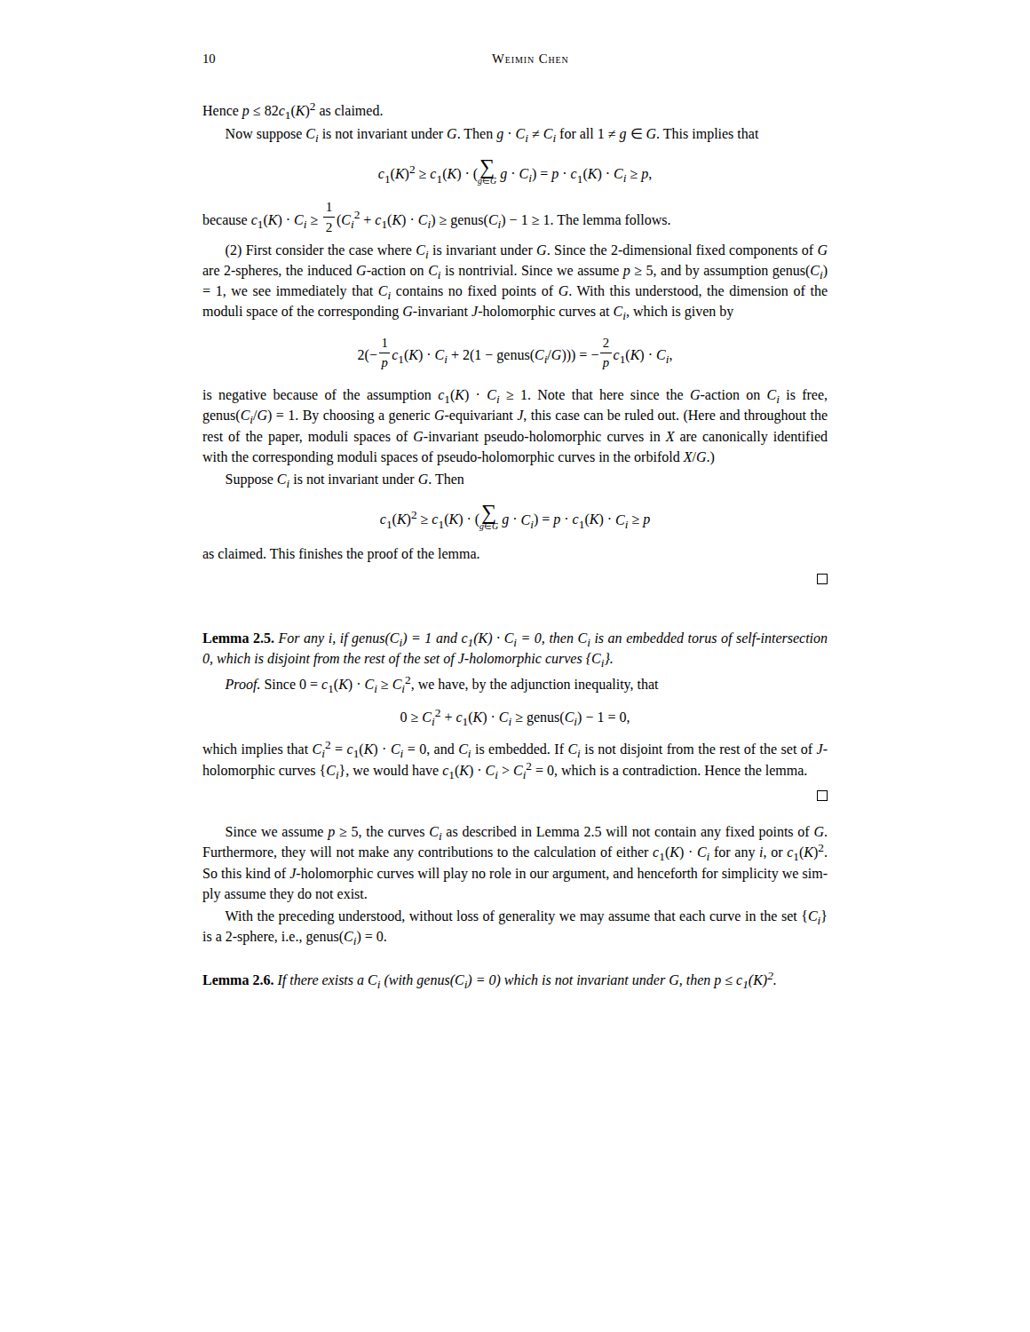10 Weimin Chen
Hence p ≤ 82c1(K)2 as claimed.
Now suppose Ci is not invariant under G. Then g · Ci ≠ Ci for all 1 ≠ g ∈ G. This implies that
c1(K)2 ≥ c1(K) · (∑g∈G g · Ci) = p · c1(K) · Ci ≥ p,
because c1(K) · Ci ≥ 12(Ci2 + c1(K) · Ci) ≥ genus(Ci) − 1 ≥ 1. The lemma follows.
(2) First consider the case where Ci is invariant under G. Since the 2-dimensional fixed components of G are 2-spheres, the induced G-action on Ci is nontrivial. Since we assume p ≥ 5, and by assumption genus(Ci) = 1, we see immediately that Ci contains no fixed points of G. With this understood, the dimension of the moduli space of the corresponding G-invariant J-holomorphic curves at Ci, which is given by
2(−1 p c1(K) · Ci + 2(1 − genus(Ci/G))) = −2 p c1(K) · Ci,
is negative because of the assumption c1(K) · Ci ≥ 1. Note that here since the G-action on Ci is free, genus(Ci/G) = 1. By choosing a generic G-equivariant J, this case can be ruled out. (Here and throughout the rest of the paper, moduli spaces of G-invariant pseudo-holomorphic curves in X are canonically identified with the corresponding moduli spaces of pseudo-holomorphic curves in the orbifold X/G.)
Suppose Ci is not invariant under G. Then
c1(K)2 ≥ c1(K) · (∑g∈G g · Ci) = p · c1(K) · Ci ≥ p
as claimed. This finishes the proof of the lemma.
Lemma 2.5. For any i, if genus(Ci) = 1 and c1(K) · Ci = 0, then Ci is an embedded torus of self-intersection 0, which is disjoint from the rest of the set of J-holomorphic curves {Ci}.
Proof. Since 0 = c1(K) · Ci ≥ Ci2, we have, by the adjunction inequality, that
0 ≥ Ci2 + c1(K) · Ci ≥ genus(Ci) − 1 = 0,
which implies that Ci2 = c1(K) · Ci = 0, and Ci is embedded. If Ci is not disjoint from the rest of the set of J-holomorphic curves {Ci}, we would have c1(K) · Ci > Ci2 = 0, which is a contradiction. Hence the lemma.
Since we assume p ≥ 5, the curves Ci as described in Lemma 2.5 will not contain any fixed points of G. Furthermore, they will not make any contributions to the calculation of either c1(K) · Ci for any i, or c1(K)2. So this kind of J-holomorphic curves will play no role in our argument, and henceforth for simplicity we simply assume they do not exist.
With the preceding understood, without loss of generality we may assume that each curve in the set {Ci} is a 2-sphere, i.e., genus(Ci) = 0.
Lemma 2.6. If there exists a Ci (with genus(Ci) = 0) which is not invariant under G, then p ≤ c1(K)2.